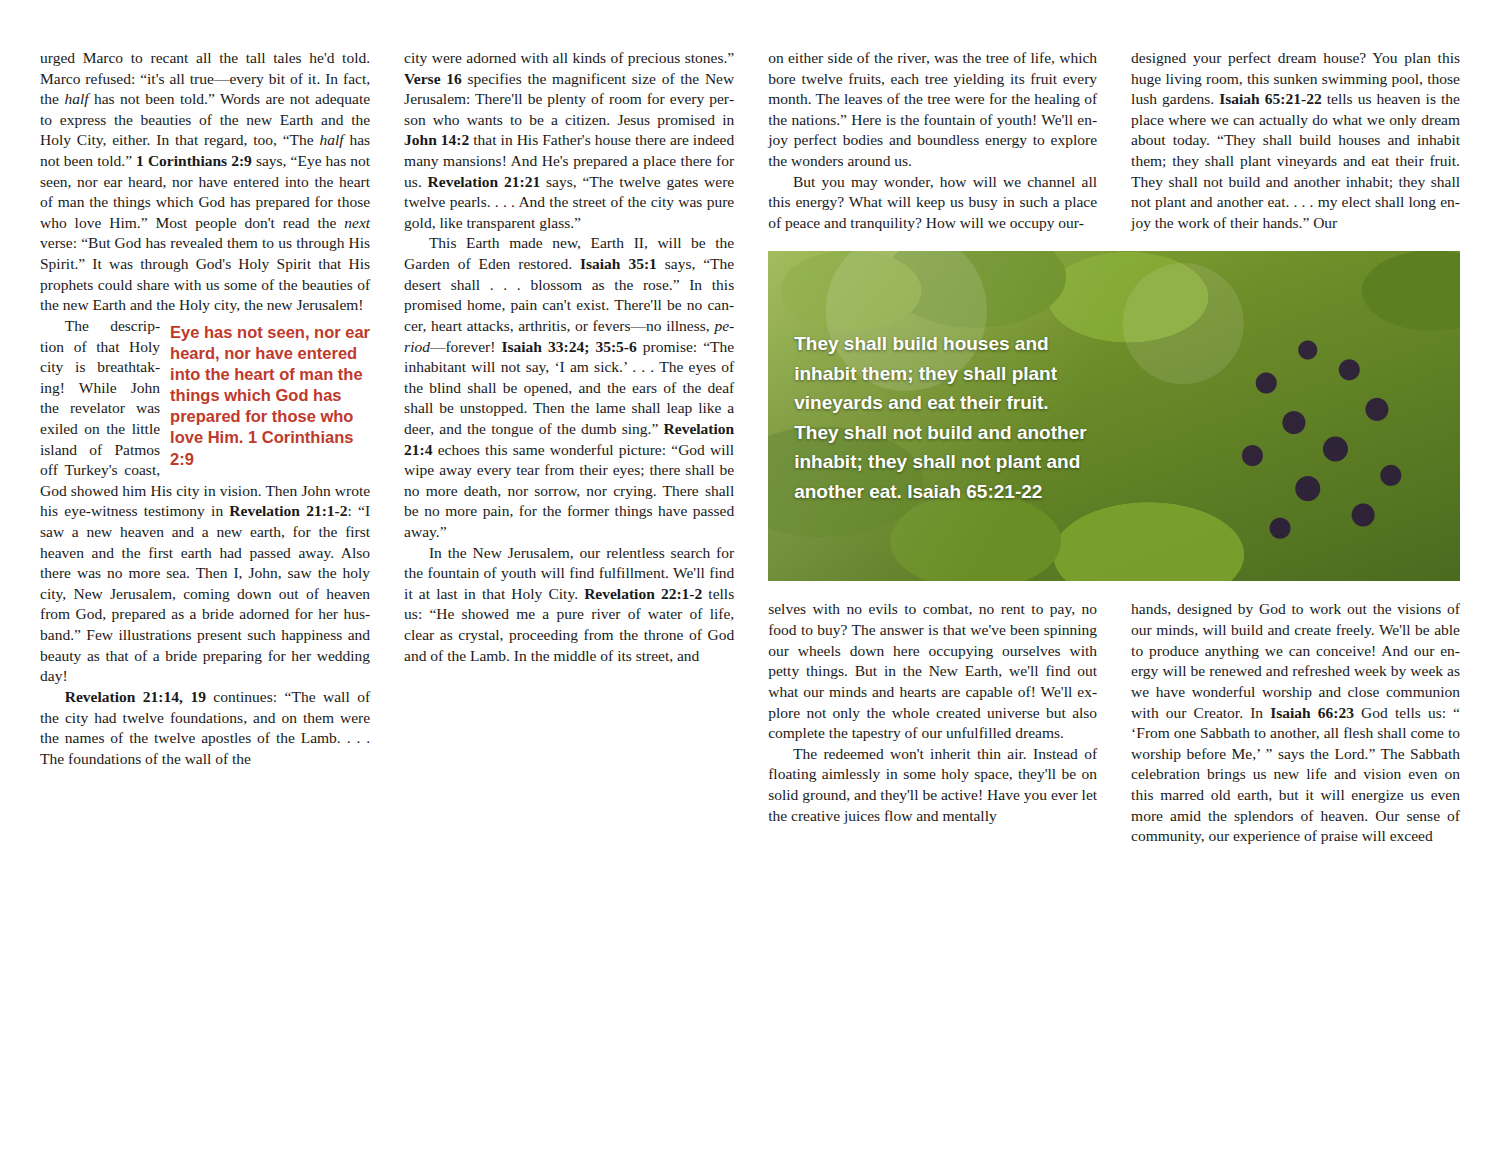urged Marco to recant all the tall tales he'd told. Marco refused: “it's all true—every bit of it. In fact, the half has not been told.” Words are not adequate to express the beauties of the new Earth and the Holy City, either. In that regard, too, “The half has not been told.” 1 Corinthians 2:9 says, “Eye has not seen, nor ear heard, nor have entered into the heart of man the things which God has prepared for those who love Him.” Most people don't read the next verse: “But God has revealed them to us through His Spirit.” It was through God's Holy Spirit that His prophets could share with us some of the beauties of the new Earth and the Holy city, the new Jerusalem!
Eye has not seen, nor ear heard, nor have entered into the heart of man the things which God has prepared for those who love Him. 1 Corinthians 2:9
The description of that Holy city is breathtaking! While John the revelator was exiled on the little island of Patmos off Turkey's coast, God showed him His city in vision. Then John wrote his eye-witness testimony in Revelation 21:1-2: “I saw a new heaven and a new earth, for the first heaven and the first earth had passed away. Also there was no more sea. Then I, John, saw the holy city, New Jerusalem, coming down out of heaven from God, prepared as a bride adorned for her husband.” Few illustrations present such happiness and beauty as that of a bride preparing for her wedding day!
Revelation 21:14, 19 continues: “The wall of the city had twelve foundations, and on them were the names of the twelve apostles of the Lamb. . . . The foundations of the wall of the
city were adorned with all kinds of precious stones.” Verse 16 specifies the magnificent size of the New Jerusalem: There'll be plenty of room for every person who wants to be a citizen. Jesus promised in John 14:2 that in His Father's house there are indeed many mansions! And He's prepared a place there for us. Revelation 21:21 says, “The twelve gates were twelve pearls. . . . And the street of the city was pure gold, like transparent glass.”
This Earth made new, Earth II, will be the Garden of Eden restored. Isaiah 35:1 says, “The desert shall . . . blossom as the rose.” In this promised home, pain can't exist. There'll be no cancer, heart attacks, arthritis, or fevers—no illness, period—forever! Isaiah 33:24; 35:5-6 promise: “The inhabitant will not say, ‘I am sick.’ . . . The eyes of the blind shall be opened, and the ears of the deaf shall be unstopped. Then the lame shall leap like a deer, and the tongue of the dumb sing.” Revelation 21:4 echoes this same wonderful picture: “God will wipe away every tear from their eyes; there shall be no more death, nor sorrow, nor crying. There shall be no more pain, for the former things have passed away.”
In the New Jerusalem, our relentless search for the fountain of youth will find fulfillment. We'll find it at last in that Holy City. Revelation 22:1-2 tells us: “He showed me a pure river of water of life, clear as crystal, proceeding from the throne of God and of the Lamb. In the middle of its street, and
on either side of the river, was the tree of life, which bore twelve fruits, each tree yielding its fruit every month. The leaves of the tree were for the healing of the nations.” Here is the fountain of youth! We'll enjoy perfect bodies and boundless energy to explore the wonders around us.
But you may wonder, how will we channel all this energy? What will keep us busy in such a place of peace and tranquility? How will we occupy our-
designed your perfect dream house? You plan this huge living room, this sunken swimming pool, those lush gardens. Isaiah 65:21-22 tells us heaven is the place where we can actually do what we only dream about today. “They shall build houses and inhabit them; they shall plant vineyards and eat their fruit. They shall not build and another inhabit; they shall not plant and another eat. . . . my elect shall long enjoy the work of their hands.” Our
They shall build houses and inhabit them; they shall plant vineyards and eat their fruit. They shall not build and another inhabit; they shall not plant and another eat. Isaiah 65:21-22
selves with no evils to combat, no rent to pay, no food to buy? The answer is that we've been spinning our wheels down here occupying ourselves with petty things. But in the New Earth, we'll find out what our minds and hearts are capable of! We'll explore not only the whole created universe but also complete the tapestry of our unfulfilled dreams.
The redeemed won't inherit thin air. Instead of floating aimlessly in some holy space, they'll be on solid ground, and they'll be active! Have you ever let the creative juices flow and mentally
hands, designed by God to work out the visions of our minds, will build and create freely. We'll be able to produce anything we can conceive! And our energy will be renewed and refreshed week by week as we have wonderful worship and close communion with our Creator. In Isaiah 66:23 God tells us: “ ‘From one Sabbath to another, all flesh shall come to worship before Me,’ ” says the Lord.” The Sabbath celebration brings us new life and vision even on this marred old earth, but it will energize us even more amid the splendors of heaven. Our sense of community, our experience of praise will exceed